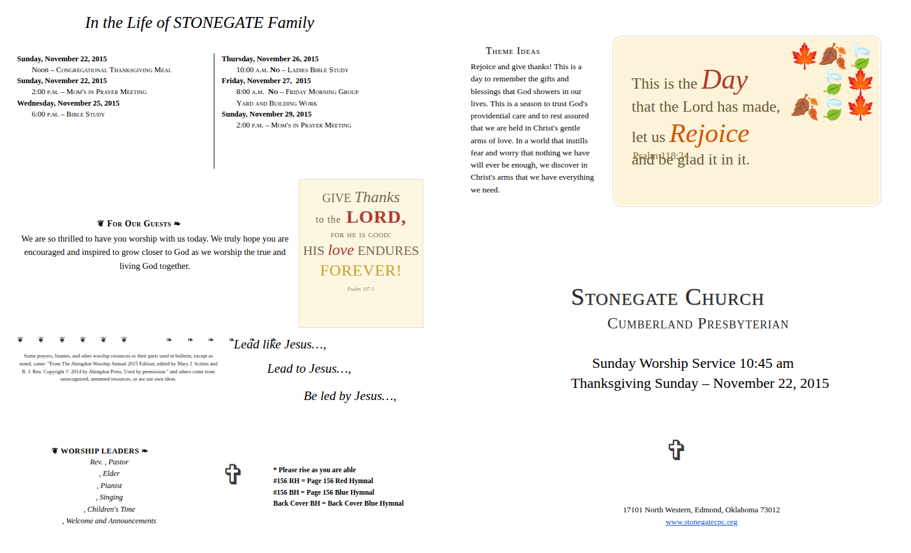In the Life of STONEGATE Family
Sunday, November 22, 2015
Noon – Congregational Thanksgiving Meal
Sunday, November 22, 2015
2:00 p.m. – Mom's in Prayer Meeting
Wednesday, November 25, 2015
6:00 p.m. – Bible Study
Thursday, November 26, 2015
10:00 a.m. No – Ladies Bible Study
Friday, November 27, 2015
8:00 a.m. No – Friday Morning Group
Yard and Building Work
Sunday, November 29, 2015
2:00 p.m. – Mom's in Prayer Meeting
❦ For Our Guests ❧
We are so thrilled to have you worship with us today. We truly hope you are encouraged and inspired to grow closer to God as we worship the true and living God together.
GIVE Thanks
to the LORD,
for he is good:
HIS love ENDURES
FOREVER!
Psalm 107:1
❦ ❦ ❦ ❦ ❦ ❦ ❧ ❧ ❧ ❧ ❧ ❧
Some prayers, litanies, and other worship resources or their parts used in bulletin, except as noted, come: "From The Abingdon Worship Annual 2015 Edition, edited by Mary J. Scifres and B. J. Beu. Copyright © 2014 by Abingdon Press. Used by permission." and others come from unrecognized, unnamed resources, or are our own ideas.
Lead like Jesus…,
Lead to Jesus…,
Be led by Jesus…,
❦ WORSHIP LEADERS ❧
Rev. , Pastor
, Elder
, Pianist
, Singing
, Children's Time
, Welcome and Announcements
✞
* Please rise as you are able
#156 RH = Page 156 Red Hymnal
#156 BH = Page 156 Blue Hymnal
Back Cover BH = Back Cover Blue Hymnal
Theme Ideas
Rejoice and give thanks! This is a day to remember the gifts and blessings that God showers in our lives. This is a season to trust God's providential care and to rest assured that we are held in Christ's gentle arms of love. In a world that instills fear and worry that nothing we have will ever be enough, we discover in Christ's arms that we have everything we need.
🍁🍂🍃
🍃🍁
🍂🍃🍁
This is the Day
that the Lord has made,
let us Rejoice
and be glad it in it.
Psalm 118:24
Stonegate Church
Cumberland Presbyterian
Sunday Worship Service 10:45 am
Thanksgiving Sunday – November 22, 2015
✞
17101 North Western, Edmond, Oklahoma 73012
www.stonegatecpc.org